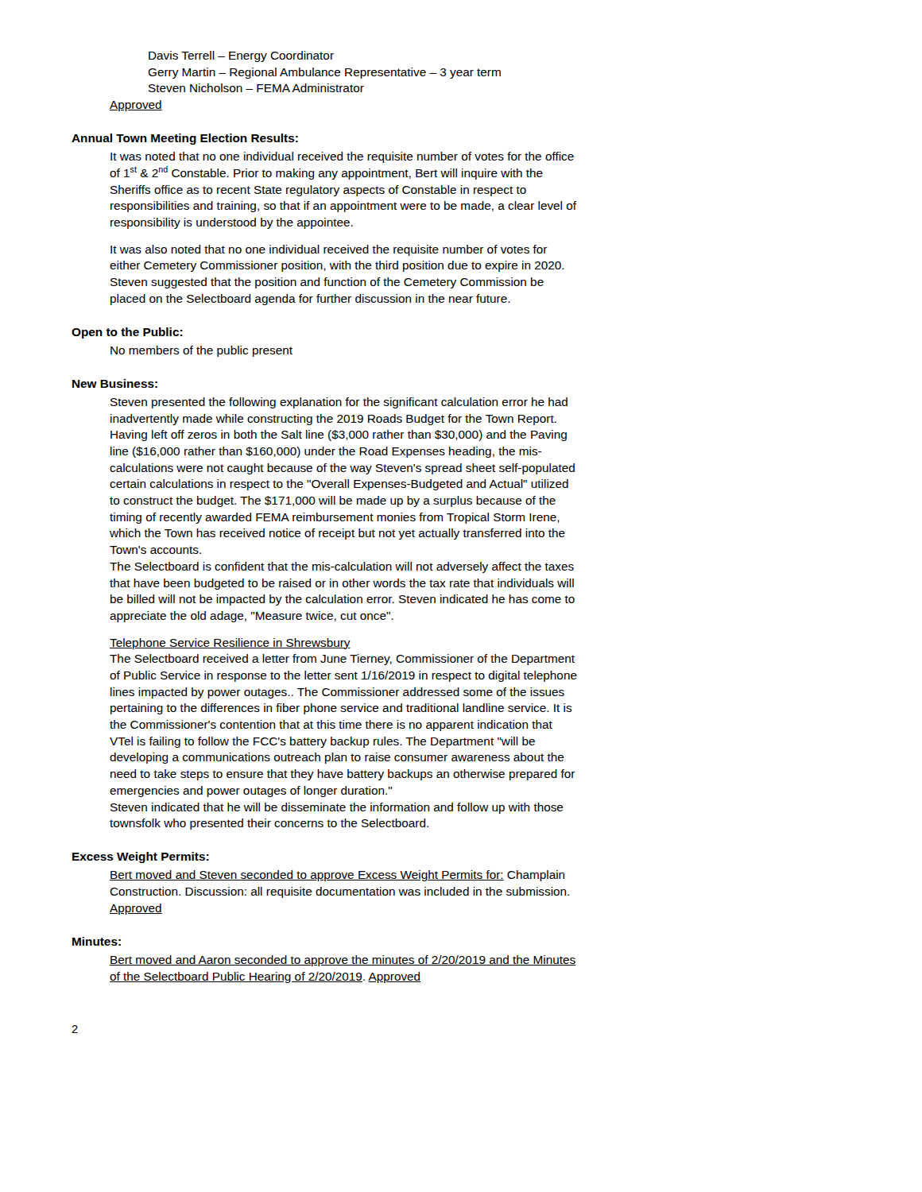Davis Terrell – Energy Coordinator
Gerry Martin – Regional Ambulance Representative – 3 year term
Steven Nicholson – FEMA Administrator
Approved
Annual Town Meeting Election Results:
It was noted that no one individual received the requisite number of votes for the office of 1st & 2nd Constable. Prior to making any appointment, Bert will inquire with the Sheriffs office as to recent State regulatory aspects of Constable in respect to responsibilities and training, so that if an appointment were to be made, a clear level of responsibility is understood by the appointee.
It was also noted that no one individual received the requisite number of votes for either Cemetery Commissioner position, with the third position due to expire in 2020. Steven suggested that the position and function of the Cemetery Commission be placed on the Selectboard agenda for further discussion in the near future.
Open to the Public:
No members of the public present
New Business:
Steven presented the following explanation for the significant calculation error he had inadvertently made while constructing the 2019 Roads Budget for the Town Report. Having left off zeros in both the Salt line ($3,000 rather than $30,000) and the Paving line ($16,000 rather than $160,000) under the Road Expenses heading, the mis-calculations were not caught because of the way Steven's spread sheet self-populated certain calculations in respect to the "Overall Expenses-Budgeted and Actual" utilized to construct the budget. The $171,000 will be made up by a surplus because of the timing of recently awarded FEMA reimbursement monies from Tropical Storm Irene, which the Town has received notice of receipt but not yet actually transferred into the Town's accounts.
The Selectboard is confident that the mis-calculation will not adversely affect the taxes that have been budgeted to be raised or in other words the tax rate that individuals will be billed will not be impacted by the calculation error. Steven indicated he has come to appreciate the old adage, "Measure twice, cut once".
Telephone Service Resilience in Shrewsbury
The Selectboard received a letter from June Tierney, Commissioner of the Department of Public Service in response to the letter sent 1/16/2019 in respect to digital telephone lines impacted by power outages.. The Commissioner addressed some of the issues pertaining to the differences in fiber phone service and traditional landline service. It is the Commissioner's contention that at this time there is no apparent indication that VTel is failing to follow the FCC's battery backup rules. The Department "will be developing a communications outreach plan to raise consumer awareness about the need to take steps to ensure that they have battery backups an otherwise prepared for emergencies and power outages of longer duration."
Steven indicated that he will be disseminate the information and follow up with those townsfolk who presented their concerns to the Selectboard.
Excess Weight Permits:
Bert moved and Steven seconded to approve Excess Weight Permits for: Champlain Construction. Discussion: all requisite documentation was included in the submission. Approved
Minutes:
Bert moved and Aaron seconded to approve the minutes of 2/20/2019 and the Minutes of the Selectboard Public Hearing of 2/20/2019. Approved
2